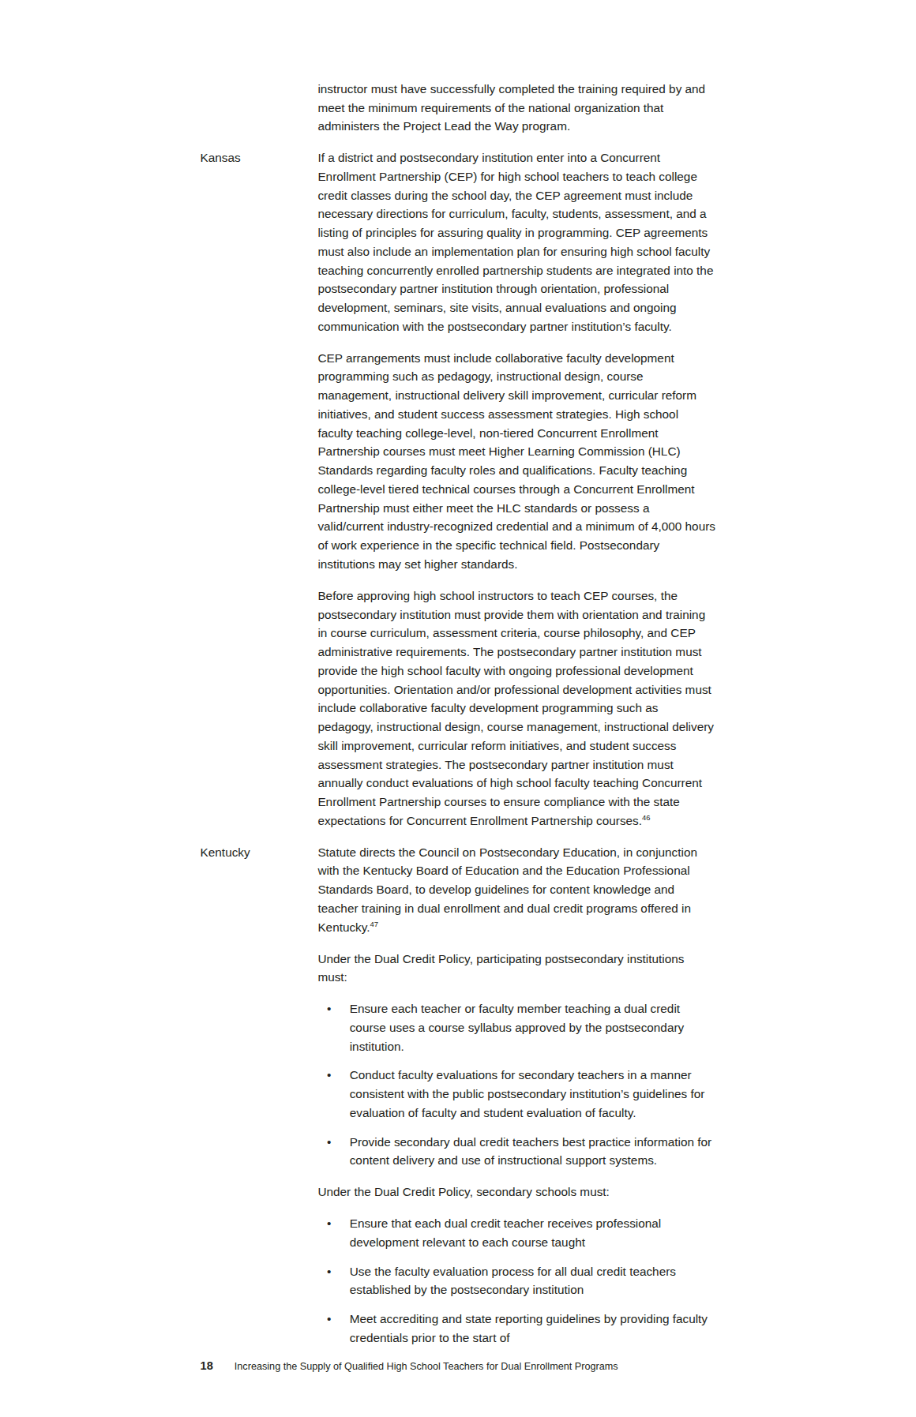instructor must have successfully completed the training required by and meet the minimum requirements of the national organization that administers the Project Lead the Way program.
Kansas
If a district and postsecondary institution enter into a Concurrent Enrollment Partnership (CEP) for high school teachers to teach college credit classes during the school day, the CEP agreement must include necessary directions for curriculum, faculty, students, assessment, and a listing of principles for assuring quality in programming. CEP agreements must also include an implementation plan for ensuring high school faculty teaching concurrently enrolled partnership students are integrated into the postsecondary partner institution through orientation, professional development, seminars, site visits, annual evaluations and ongoing communication with the postsecondary partner institution’s faculty.
CEP arrangements must include collaborative faculty development programming such as pedagogy, instructional design, course management, instructional delivery skill improvement, curricular reform initiatives, and student success assessment strategies. High school faculty teaching college-level, non-tiered Concurrent Enrollment Partnership courses must meet Higher Learning Commission (HLC) Standards regarding faculty roles and qualifications. Faculty teaching college-level tiered technical courses through a Concurrent Enrollment Partnership must either meet the HLC standards or possess a valid/current industry-recognized credential and a minimum of 4,000 hours of work experience in the specific technical field. Postsecondary institutions may set higher standards.
Before approving high school instructors to teach CEP courses, the postsecondary institution must provide them with orientation and training in course curriculum, assessment criteria, course philosophy, and CEP administrative requirements. The postsecondary partner institution must provide the high school faculty with ongoing professional development opportunities. Orientation and/or professional development activities must include collaborative faculty development programming such as pedagogy, instructional design, course management, instructional delivery skill improvement, curricular reform initiatives, and student success assessment strategies. The postsecondary partner institution must annually conduct evaluations of high school faculty teaching Concurrent Enrollment Partnership courses to ensure compliance with the state expectations for Concurrent Enrollment Partnership courses.46
Kentucky
Statute directs the Council on Postsecondary Education, in conjunction with the Kentucky Board of Education and the Education Professional Standards Board, to develop guidelines for content knowledge and teacher training in dual enrollment and dual credit programs offered in Kentucky.47
Under the Dual Credit Policy, participating postsecondary institutions must:
Ensure each teacher or faculty member teaching a dual credit course uses a course syllabus approved by the postsecondary institution.
Conduct faculty evaluations for secondary teachers in a manner consistent with the public postsecondary institution’s guidelines for evaluation of faculty and student evaluation of faculty.
Provide secondary dual credit teachers best practice information for content delivery and use of instructional support systems.
Under the Dual Credit Policy, secondary schools must:
Ensure that each dual credit teacher receives professional development relevant to each course taught
Use the faculty evaluation process for all dual credit teachers established by the postsecondary institution
Meet accrediting and state reporting guidelines by providing faculty credentials prior to the start of
18 Increasing the Supply of Qualified High School Teachers for Dual Enrollment Programs